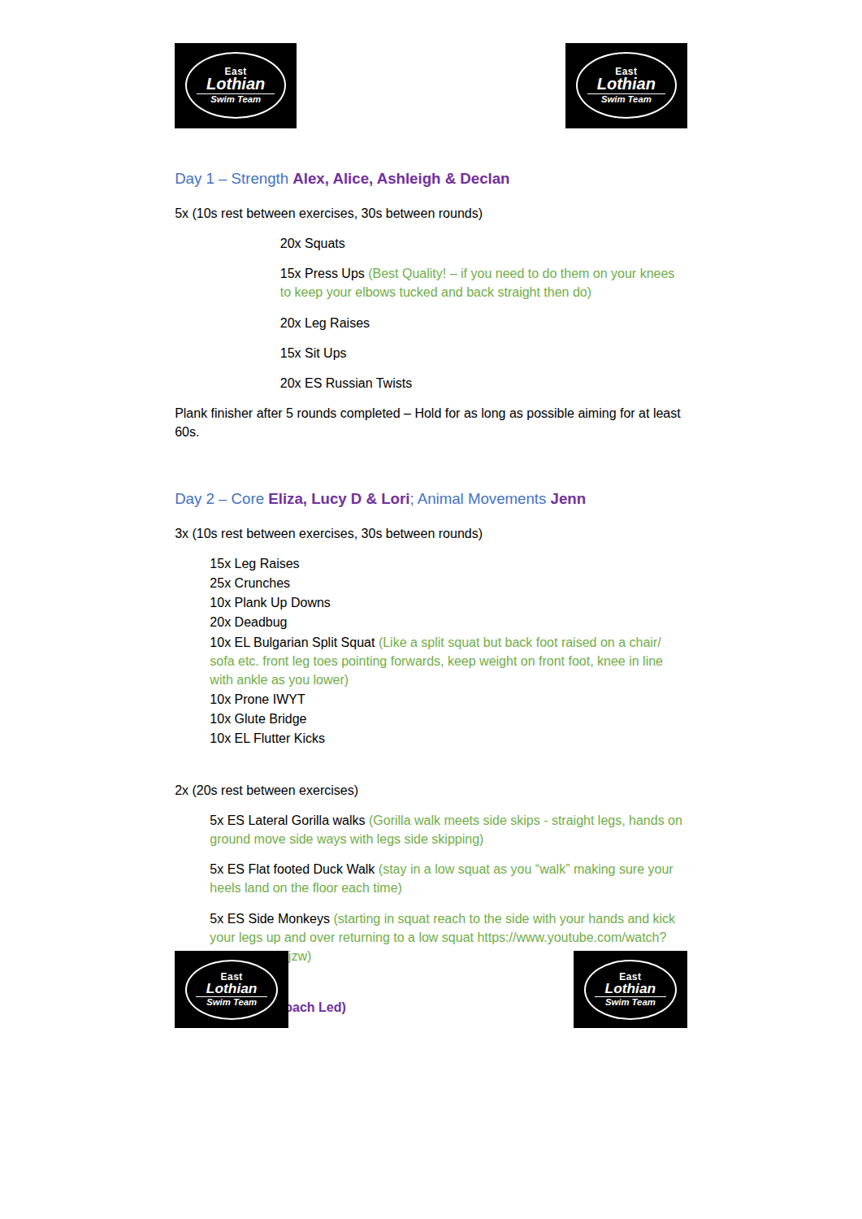East Lothian Swim Team
East Lothian Swim Team
Day 1 – Strength Alex, Alice, Ashleigh & Declan
5x (10s rest between exercises, 30s between rounds)
20x Squats
15x Press Ups (Best Quality! – if you need to do them on your knees to keep your elbows tucked and back straight then do)
20x Leg Raises
15x Sit Ups
20x ES Russian Twists
Plank finisher after 5 rounds completed – Hold for as long as possible aiming for at least 60s.
Day 2 – Core Eliza, Lucy D & Lori; Animal Movements Jenn
3x (10s rest between exercises, 30s between rounds)
15x Leg Raises
25x Crunches
10x Plank Up Downs
20x Deadbug
10x EL Bulgarian Split Squat (Like a split squat but back foot raised on a chair/ sofa etc. front leg toes pointing forwards, keep weight on front foot, knee in line with ankle as you lower)
10x Prone IWYT
10x Glute Bridge
10x EL Flutter Kicks
2x (20s rest between exercises)
5x ES Lateral Gorilla walks (Gorilla walk meets side skips - straight legs, hands on ground move side ways with legs side skipping)
5x ES Flat footed Duck Walk (stay in a low squat as you “walk” making sure your heels land on the floor each time)
5x ES Side Monkeys (starting in squat reach to the side with your hands and kick your legs up and over returning to a low squat https://www.youtube.com/watch?v=mu5RzS0hjzw)
Day 3 – Mobility (Coach Led)
East Lothian Swim Team
East Lothian Swim Team